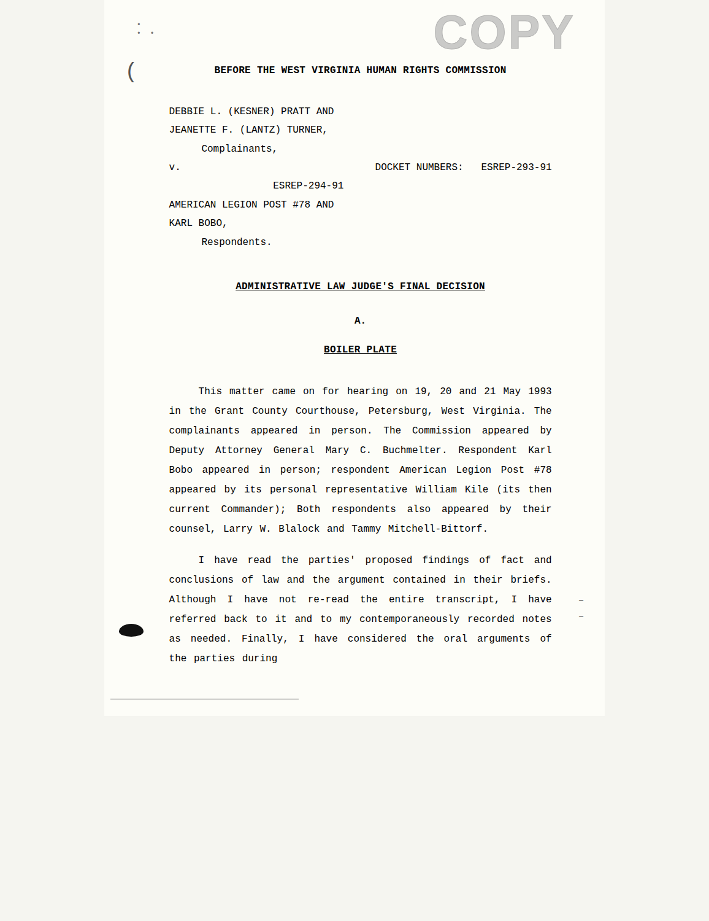COPY
•• •
(
––
BEFORE THE WEST VIRGINIA HUMAN RIGHTS COMMISSION
DEBBIE L. (KESNER) PRATT AND
JEANETTE F. (LANTZ) TURNER,
Complainants,
v.
DOCKET NUMBERS: ESREP-293-91
ESREP-294-91
AMERICAN LEGION POST #78 AND
KARL BOBO,
Respondents.
ADMINISTRATIVE LAW JUDGE'S FINAL DECISION
A.
BOILER PLATE
This matter came on for hearing on 19, 20 and 21 May 1993 in the Grant County Courthouse, Petersburg, West Virginia. The complainants appeared in person. The Commission appeared by Deputy Attorney General Mary C. Buchmelter. Respondent Karl Bobo appeared in person; respondent American Legion Post #78 appeared by its personal representative William Kile (its then current Commander); Both respondents also appeared by their counsel, Larry W. Blalock and Tammy Mitchell-Bittorf.
I have read the parties' proposed findings of fact and conclusions of law and the argument contained in their briefs. Although I have not re-read the entire transcript, I have referred back to it and to my contemporaneously recorded notes as needed. Finally, I have considered the oral arguments of the parties during